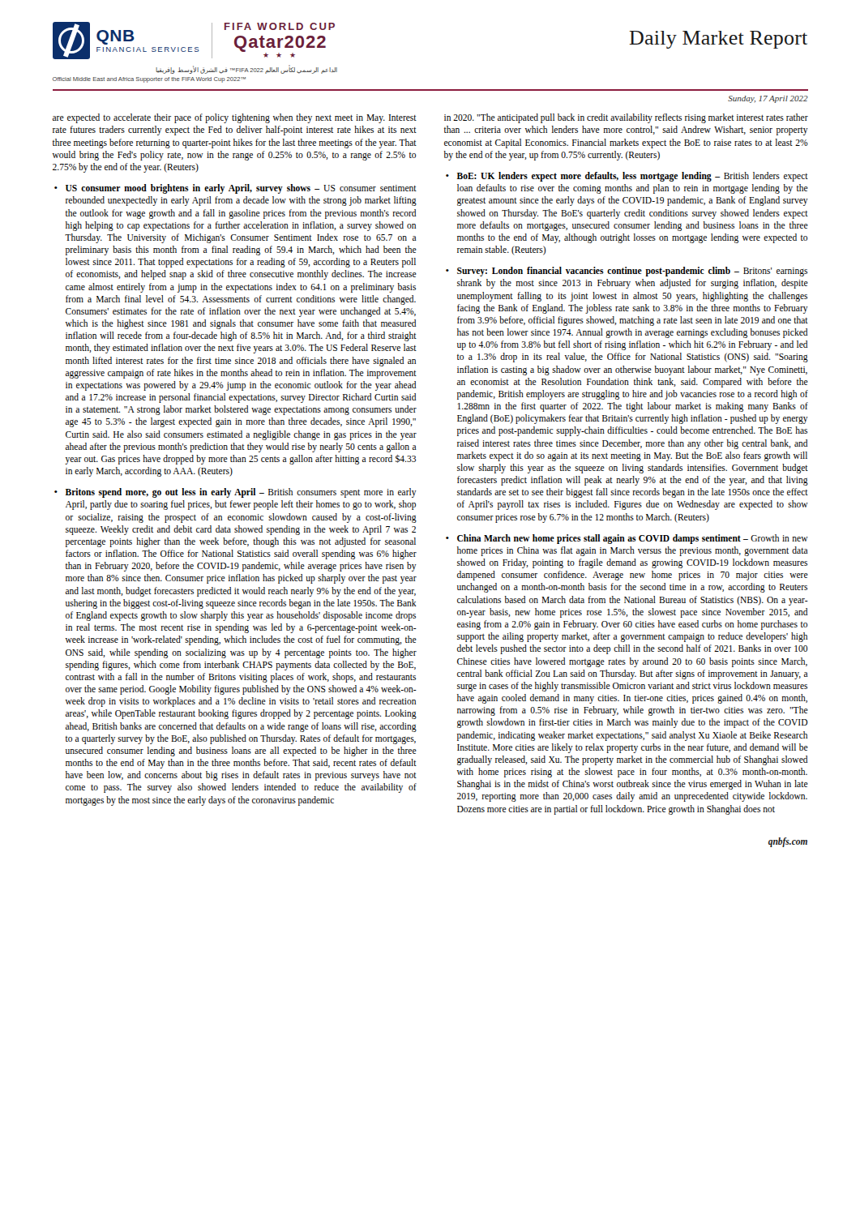QNB
FINANCIAL SERVICES
FIFA WORLD CUP
Qatar2022
★ ★ ★
الداعم الرسمي لكأس العالم FIFA 2022™ في الشرق الأوسط وإفريقيا
Official Middle East and Africa Supporter of the FIFA World Cup 2022™
Daily Market Report
Sunday, 17 April 2022
are expected to accelerate their pace of policy tightening when they next meet in May. Interest rate futures traders currently expect the Fed to deliver half-point interest rate hikes at its next three meetings before returning to quarter-point hikes for the last three meetings of the year. That would bring the Fed's policy rate, now in the range of 0.25% to 0.5%, to a range of 2.5% to 2.75% by the end of the year. (Reuters)
US consumer mood brightens in early April, survey shows – US consumer sentiment rebounded unexpectedly in early April from a decade low with the strong job market lifting the outlook for wage growth and a fall in gasoline prices from the previous month's record high helping to cap expectations for a further acceleration in inflation, a survey showed on Thursday. The University of Michigan's Consumer Sentiment Index rose to 65.7 on a preliminary basis this month from a final reading of 59.4 in March, which had been the lowest since 2011. That topped expectations for a reading of 59, according to a Reuters poll of economists, and helped snap a skid of three consecutive monthly declines. The increase came almost entirely from a jump in the expectations index to 64.1 on a preliminary basis from a March final level of 54.3. Assessments of current conditions were little changed. Consumers' estimates for the rate of inflation over the next year were unchanged at 5.4%, which is the highest since 1981 and signals that consumer have some faith that measured inflation will recede from a four-decade high of 8.5% hit in March. And, for a third straight month, they estimated inflation over the next five years at 3.0%. The US Federal Reserve last month lifted interest rates for the first time since 2018 and officials there have signaled an aggressive campaign of rate hikes in the months ahead to rein in inflation. The improvement in expectations was powered by a 29.4% jump in the economic outlook for the year ahead and a 17.2% increase in personal financial expectations, survey Director Richard Curtin said in a statement. "A strong labor market bolstered wage expectations among consumers under age 45 to 5.3% - the largest expected gain in more than three decades, since April 1990," Curtin said. He also said consumers estimated a negligible change in gas prices in the year ahead after the previous month's prediction that they would rise by nearly 50 cents a gallon a year out. Gas prices have dropped by more than 25 cents a gallon after hitting a record $4.33 in early March, according to AAA. (Reuters)
Britons spend more, go out less in early April – British consumers spent more in early April, partly due to soaring fuel prices, but fewer people left their homes to go to work, shop or socialize, raising the prospect of an economic slowdown caused by a cost-of-living squeeze. Weekly credit and debit card data showed spending in the week to April 7 was 2 percentage points higher than the week before, though this was not adjusted for seasonal factors or inflation. The Office for National Statistics said overall spending was 6% higher than in February 2020, before the COVID-19 pandemic, while average prices have risen by more than 8% since then. Consumer price inflation has picked up sharply over the past year and last month, budget forecasters predicted it would reach nearly 9% by the end of the year, ushering in the biggest cost-of-living squeeze since records began in the late 1950s. The Bank of England expects growth to slow sharply this year as households' disposable income drops in real terms. The most recent rise in spending was led by a 6-percentage-point week-on-week increase in 'work-related' spending, which includes the cost of fuel for commuting, the ONS said, while spending on socializing was up by 4 percentage points too. The higher spending figures, which come from interbank CHAPS payments data collected by the BoE, contrast with a fall in the number of Britons visiting places of work, shops, and restaurants over the same period. Google Mobility figures published by the ONS showed a 4% week-on-week drop in visits to workplaces and a 1% decline in visits to 'retail stores and recreation areas', while OpenTable restaurant booking figures dropped by 2 percentage points. Looking ahead, British banks are concerned that defaults on a wide range of loans will rise, according to a quarterly survey by the BoE, also published on Thursday. Rates of default for mortgages, unsecured consumer lending and business loans are all expected to be higher in the three months to the end of May than in the three months before. That said, recent rates of default have been low, and concerns about big rises in default rates in previous surveys have not come to pass. The survey also showed lenders intended to reduce the availability of mortgages by the most since the early days of the coronavirus pandemic
in 2020. "The anticipated pull back in credit availability reflects rising market interest rates rather than ... criteria over which lenders have more control," said Andrew Wishart, senior property economist at Capital Economics. Financial markets expect the BoE to raise rates to at least 2% by the end of the year, up from 0.75% currently. (Reuters)
BoE: UK lenders expect more defaults, less mortgage lending – British lenders expect loan defaults to rise over the coming months and plan to rein in mortgage lending by the greatest amount since the early days of the COVID-19 pandemic, a Bank of England survey showed on Thursday. The BoE's quarterly credit conditions survey showed lenders expect more defaults on mortgages, unsecured consumer lending and business loans in the three months to the end of May, although outright losses on mortgage lending were expected to remain stable. (Reuters)
Survey: London financial vacancies continue post-pandemic climb – Britons' earnings shrank by the most since 2013 in February when adjusted for surging inflation, despite unemployment falling to its joint lowest in almost 50 years, highlighting the challenges facing the Bank of England. The jobless rate sank to 3.8% in the three months to February from 3.9% before, official figures showed, matching a rate last seen in late 2019 and one that has not been lower since 1974. Annual growth in average earnings excluding bonuses picked up to 4.0% from 3.8% but fell short of rising inflation - which hit 6.2% in February - and led to a 1.3% drop in its real value, the Office for National Statistics (ONS) said. "Soaring inflation is casting a big shadow over an otherwise buoyant labour market," Nye Cominetti, an economist at the Resolution Foundation think tank, said. Compared with before the pandemic, British employers are struggling to hire and job vacancies rose to a record high of 1.288mn in the first quarter of 2022. The tight labour market is making many Banks of England (BoE) policymakers fear that Britain's currently high inflation - pushed up by energy prices and post-pandemic supply-chain difficulties - could become entrenched. The BoE has raised interest rates three times since December, more than any other big central bank, and markets expect it do so again at its next meeting in May. But the BoE also fears growth will slow sharply this year as the squeeze on living standards intensifies. Government budget forecasters predict inflation will peak at nearly 9% at the end of the year, and that living standards are set to see their biggest fall since records began in the late 1950s once the effect of April's payroll tax rises is included. Figures due on Wednesday are expected to show consumer prices rose by 6.7% in the 12 months to March. (Reuters)
China March new home prices stall again as COVID damps sentiment – Growth in new home prices in China was flat again in March versus the previous month, government data showed on Friday, pointing to fragile demand as growing COVID-19 lockdown measures dampened consumer confidence. Average new home prices in 70 major cities were unchanged on a month-on-month basis for the second time in a row, according to Reuters calculations based on March data from the National Bureau of Statistics (NBS). On a year-on-year basis, new home prices rose 1.5%, the slowest pace since November 2015, and easing from a 2.0% gain in February. Over 60 cities have eased curbs on home purchases to support the ailing property market, after a government campaign to reduce developers' high debt levels pushed the sector into a deep chill in the second half of 2021. Banks in over 100 Chinese cities have lowered mortgage rates by around 20 to 60 basis points since March, central bank official Zou Lan said on Thursday. But after signs of improvement in January, a surge in cases of the highly transmissible Omicron variant and strict virus lockdown measures have again cooled demand in many cities. In tier-one cities, prices gained 0.4% on month, narrowing from a 0.5% rise in February, while growth in tier-two cities was zero. "The growth slowdown in first-tier cities in March was mainly due to the impact of the COVID pandemic, indicating weaker market expectations," said analyst Xu Xiaole at Beike Research Institute. More cities are likely to relax property curbs in the near future, and demand will be gradually released, said Xu. The property market in the commercial hub of Shanghai slowed with home prices rising at the slowest pace in four months, at 0.3% month-on-month. Shanghai is in the midst of China's worst outbreak since the virus emerged in Wuhan in late 2019, reporting more than 20,000 cases daily amid an unprecedented citywide lockdown. Dozens more cities are in partial or full lockdown. Price growth in Shanghai does not
qnbfs.com